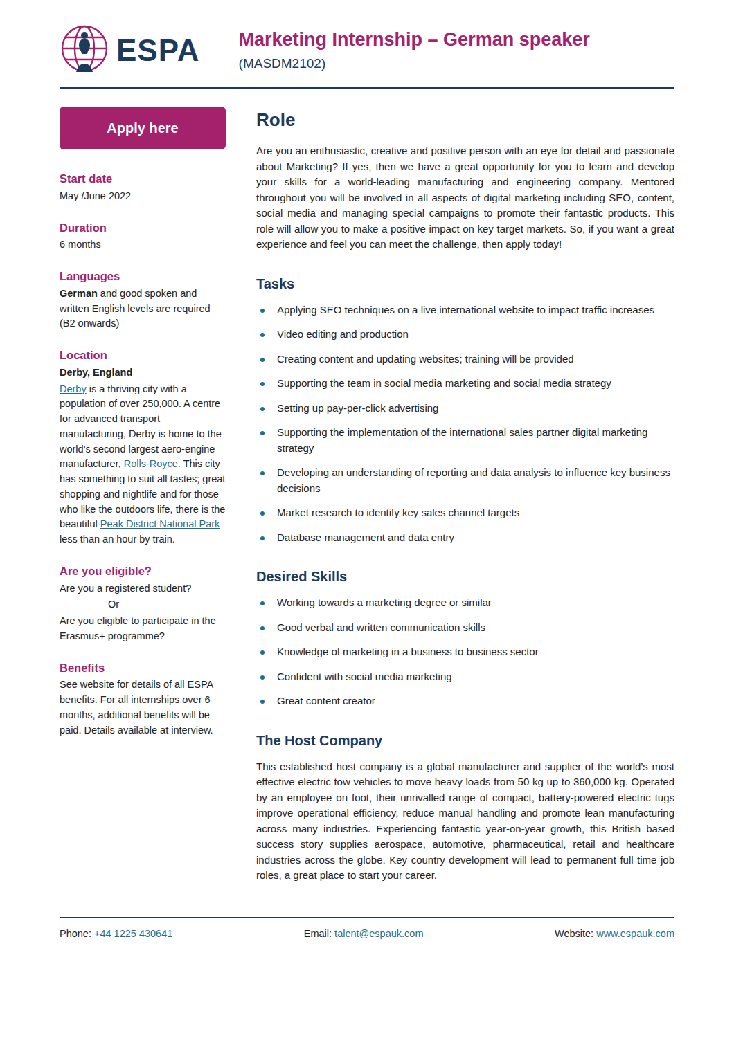ESPA
Marketing Internship – German speaker (MASDM2102)
Apply here
Start date
May /June 2022
Duration
6 months
Languages
German and good spoken and written English levels are required (B2 onwards)
Location
Derby, England
Derby is a thriving city with a population of over 250,000. A centre for advanced transport manufacturing, Derby is home to the world's second largest aero-engine manufacturer, Rolls-Royce. This city has something to suit all tastes; great shopping and nightlife and for those who like the outdoors life, there is the beautiful Peak District National Park less than an hour by train.
Are you eligible?
Are you a registered student?
Or
Are you eligible to participate in the Erasmus+ programme?
Benefits
See website for details of all ESPA benefits. For all internships over 6 months, additional benefits will be paid. Details available at interview.
Role
Are you an enthusiastic, creative and positive person with an eye for detail and passionate about Marketing? If yes, then we have a great opportunity for you to learn and develop your skills for a world-leading manufacturing and engineering company. Mentored throughout you will be involved in all aspects of digital marketing including SEO, content, social media and managing special campaigns to promote their fantastic products. This role will allow you to make a positive impact on key target markets. So, if you want a great experience and feel you can meet the challenge, then apply today!
Tasks
Applying SEO techniques on a live international website to impact traffic increases
Video editing and production
Creating content and updating websites; training will be provided
Supporting the team in social media marketing and social media strategy
Setting up pay-per-click advertising
Supporting the implementation of the international sales partner digital marketing strategy
Developing an understanding of reporting and data analysis to influence key business decisions
Market research to identify key sales channel targets
Database management and data entry
Desired Skills
Working towards a marketing degree or similar
Good verbal and written communication skills
Knowledge of marketing in a business to business sector
Confident with social media marketing
Great content creator
The Host Company
This established host company is a global manufacturer and supplier of the world’s most effective electric tow vehicles to move heavy loads from 50 kg up to 360,000 kg. Operated by an employee on foot, their unrivalled range of compact, battery-powered electric tugs improve operational efficiency, reduce manual handling and promote lean manufacturing across many industries. Experiencing fantastic year-on-year growth, this British based success story supplies aerospace, automotive, pharmaceutical, retail and healthcare industries across the globe. Key country development will lead to permanent full time job roles, a great place to start your career.
Phone: +44 1225 430641
Email: talent@espauk.com
Website: www.espauk.com